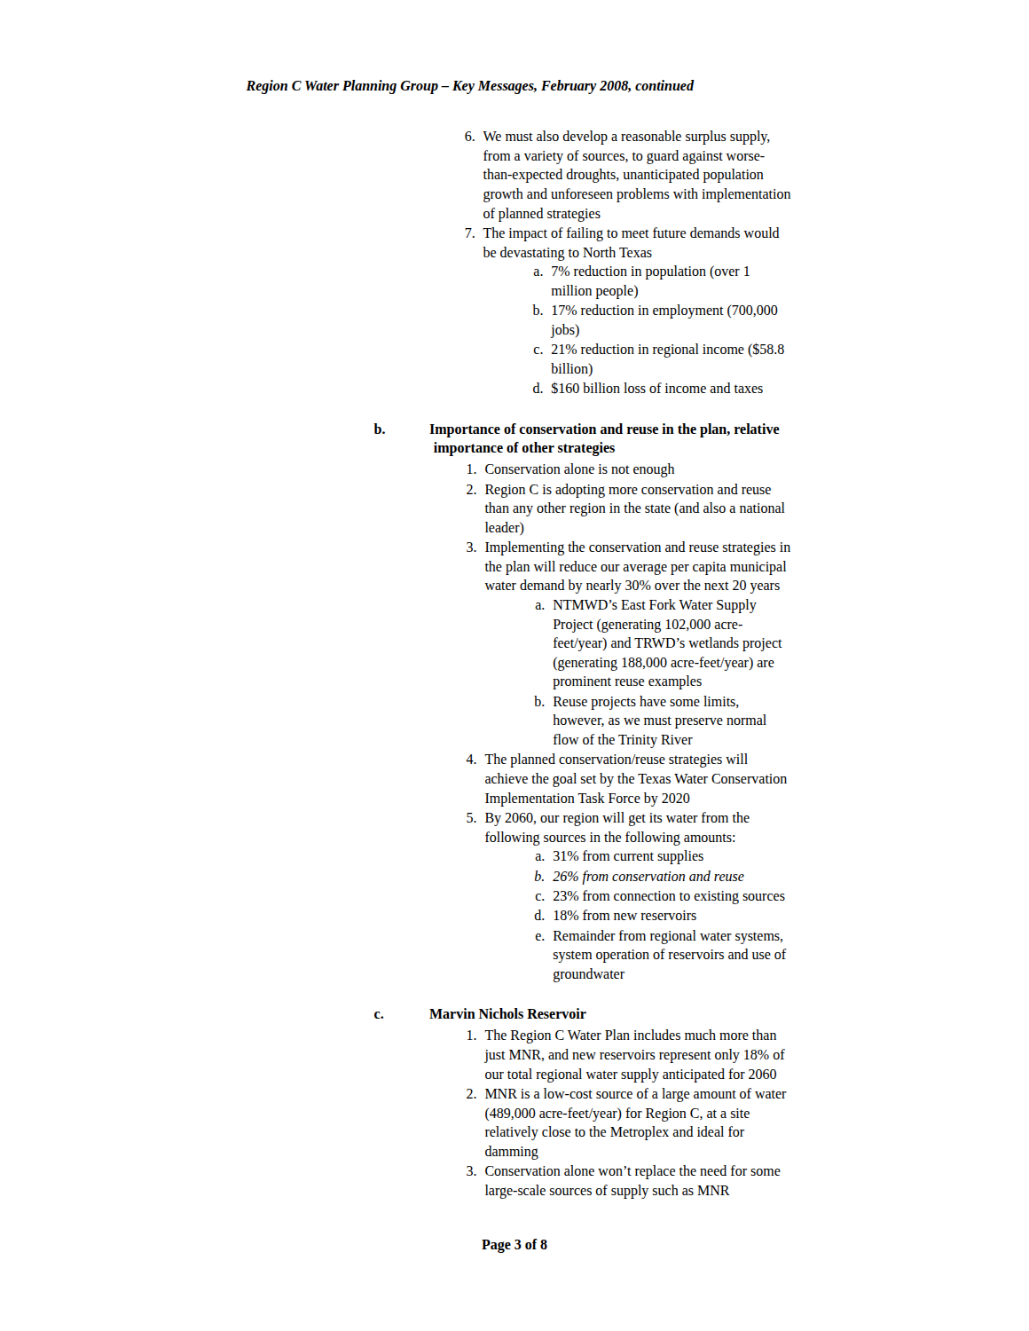Region C Water Planning Group – Key Messages, February 2008, continued
We must also develop a reasonable surplus supply, from a variety of sources, to guard against worse-than-expected droughts, unanticipated population growth and unforeseen problems with implementation of planned strategies
The impact of failing to meet future demands would be devastating to North Texas
7% reduction in population (over 1 million people)
17% reduction in employment (700,000 jobs)
21% reduction in regional income ($58.8 billion)
$160 billion loss of income and taxes
b. Importance of conservation and reuse in the plan, relative importance of other strategies
Conservation alone is not enough
Region C is adopting more conservation and reuse than any other region in the state (and also a national leader)
Implementing the conservation and reuse strategies in the plan will reduce our average per capita municipal water demand by nearly 30% over the next 20 years
NTMWD’s East Fork Water Supply Project (generating 102,000 acre-feet/year) and TRWD’s wetlands project (generating 188,000 acre-feet/year) are prominent reuse examples
Reuse projects have some limits, however, as we must preserve normal flow of the Trinity River
The planned conservation/reuse strategies will achieve the goal set by the Texas Water Conservation Implementation Task Force by 2020
By 2060, our region will get its water from the following sources in the following amounts:
31% from current supplies
26% from conservation and reuse
23% from connection to existing sources
18% from new reservoirs
Remainder from regional water systems, system operation of reservoirs and use of groundwater
c. Marvin Nichols Reservoir
The Region C Water Plan includes much more than just MNR, and new reservoirs represent only 18% of our total regional water supply anticipated for 2060
MNR is a low-cost source of a large amount of water (489,000 acre-feet/year) for Region C, at a site relatively close to the Metroplex and ideal for damming
Conservation alone won’t replace the need for some large-scale sources of supply such as MNR
Page 3 of 8